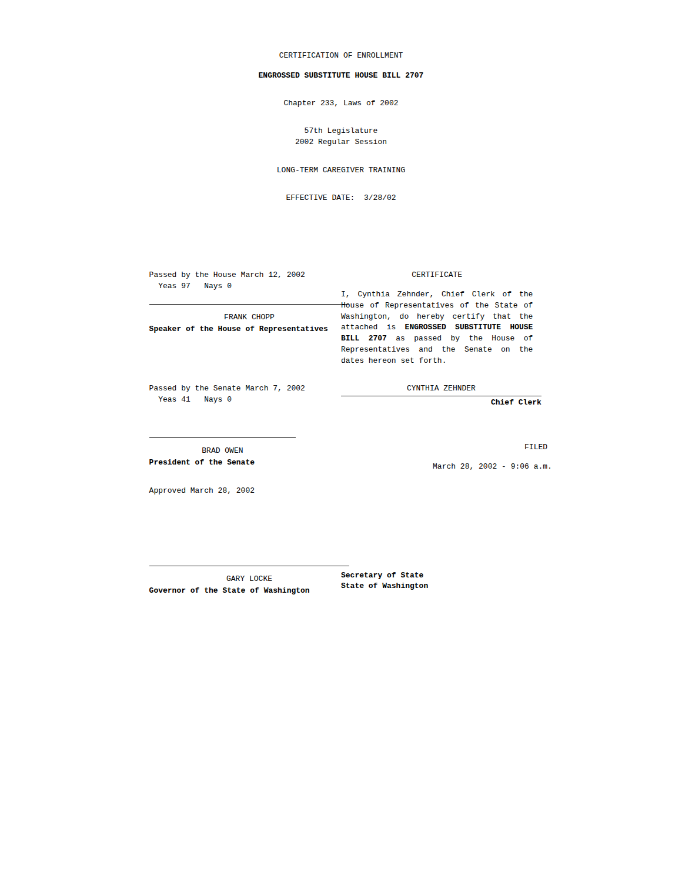CERTIFICATION OF ENROLLMENT
ENGROSSED SUBSTITUTE HOUSE BILL 2707
Chapter 233, Laws of 2002
57th Legislature
2002 Regular Session
LONG-TERM CAREGIVER TRAINING
EFFECTIVE DATE: 3/28/02
| Passed by the House March 12, 2002 Yeas 97 Nays 0 FRANK CHOPP Speaker of the House of Representatives | CERTIFICATE I, Cynthia Zehnder, Chief Clerk of the House of Representatives of the State of Washington, do hereby certify that the attached is ENGROSSED SUBSTITUTE HOUSE BILL 2707 as passed by the House of Representatives and the Senate on the dates hereon set forth. |
| Passed by the Senate March 7, 2002 Yeas 41 Nays 0 | CYNTHIA ZEHNDER Chief Clerk |
| BRAD OWEN President of the Senate Approved March 28, 2002 | FILED March 28, 2002 - 9:06 a.m. |
| GARY LOCKE Governor of the State of Washington | Secretary of State State of Washington |